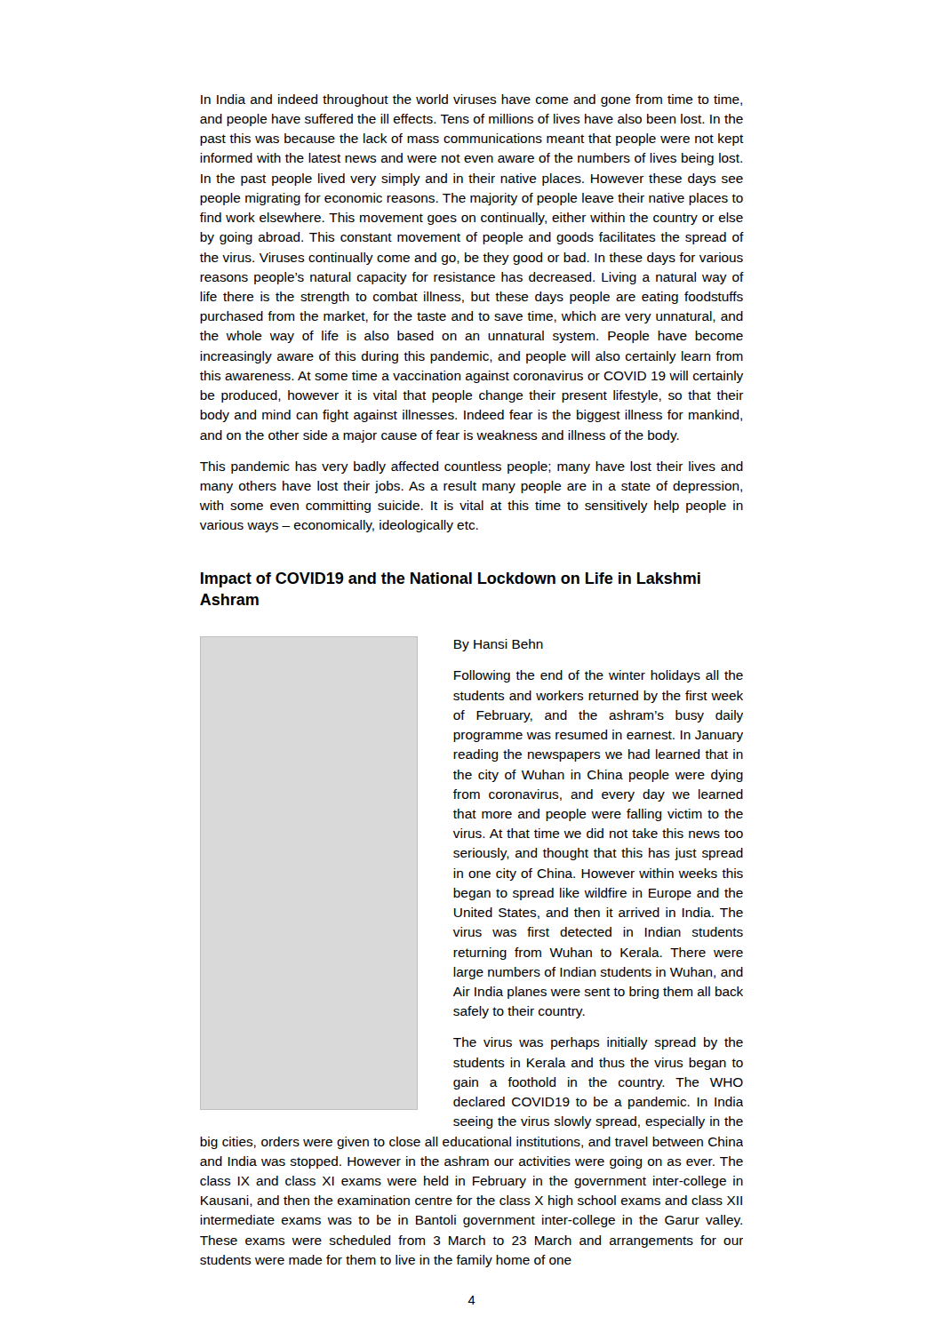In India and indeed throughout the world viruses have come and gone from time to time, and people have suffered the ill effects. Tens of millions of lives have also been lost. In the past this was because the lack of mass communications meant that people were not kept informed with the latest news and were not even aware of the numbers of lives being lost. In the past people lived very simply and in their native places. However these days see people migrating for economic reasons. The majority of people leave their native places to find work elsewhere. This movement goes on continually, either within the country or else by going abroad. This constant movement of people and goods facilitates the spread of the virus. Viruses continually come and go, be they good or bad. In these days for various reasons people’s natural capacity for resistance has decreased. Living a natural way of life there is the strength to combat illness, but these days people are eating foodstuffs purchased from the market, for the taste and to save time, which are very unnatural, and the whole way of life is also based on an unnatural system. People have become increasingly aware of this during this pandemic, and people will also certainly learn from this awareness. At some time a vaccination against coronavirus or COVID 19 will certainly be produced, however it is vital that people change their present lifestyle, so that their body and mind can fight against illnesses. Indeed fear is the biggest illness for mankind, and on the other side a major cause of fear is weakness and illness of the body.
This pandemic has very badly affected countless people; many have lost their lives and many others have lost their jobs. As a result many people are in a state of depression, with some even committing suicide. It is vital at this time to sensitively help people in various ways – economically, ideologically etc.
Impact of COVID19 and the National Lockdown on Life in Lakshmi Ashram
By Hansi Behn
Following the end of the winter holidays all the students and workers returned by the first week of February, and the ashram’s busy daily programme was resumed in earnest. In January reading the newspapers we had learned that in the city of Wuhan in China people were dying from coronavirus, and every day we learned that more and people were falling victim to the virus. At that time we did not take this news too seriously, and thought that this has just spread in one city of China. However within weeks this began to spread like wildfire in Europe and the United States, and then it arrived in India. The virus was first detected in Indian students returning from Wuhan to Kerala. There were large numbers of Indian students in Wuhan, and Air India planes were sent to bring them all back safely to their country.
The virus was perhaps initially spread by the students in Kerala and thus the virus began to gain a foothold in the country. The WHO declared COVID19 to be a pandemic. In India seeing the virus slowly spread, especially in the big cities, orders were given to close all educational institutions, and travel between China and India was stopped. However in the ashram our activities were going on as ever. The class IX and class XI exams were held in February in the government inter-college in Kausani, and then the examination centre for the class X high school exams and class XII intermediate exams was to be in Bantoli government inter-college in the Garur valley. These exams were scheduled from 3 March to 23 March and arrangements for our students were made for them to live in the family home of one
4